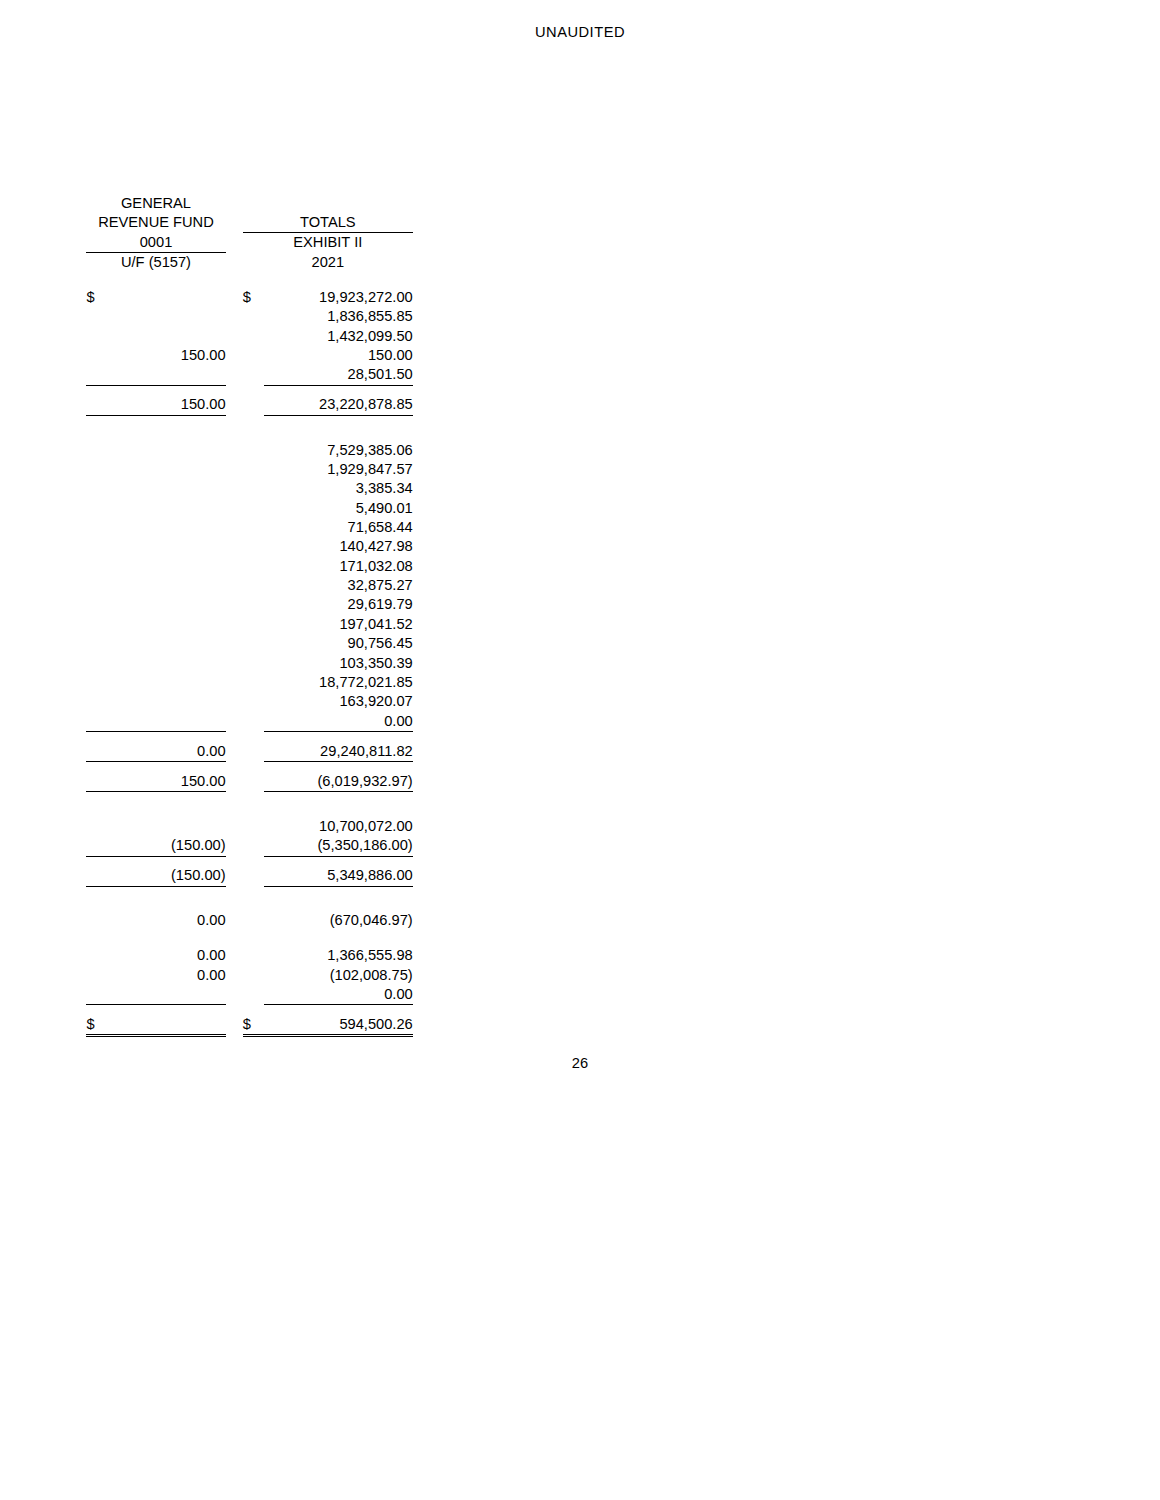UNAUDITED
| GENERAL | | | |
| REVENUE FUND | | TOTALS |
| 0001 | | EXHIBIT II |
| U/F (5157) | | 2021 |
| $ | | $ | 19,923,272.00 |
| | | | 1,836,855.85 |
| | | | 1,432,099.50 |
| 150.00 | | | 150.00 |
| | | | 28,501.50 |
| 150.00 | | | 23,220,878.85 |
| | | | 7,529,385.06 |
| | | | 1,929,847.57 |
| | | | 3,385.34 |
| | | | 5,490.01 |
| | | | 71,658.44 |
| | | | 140,427.98 |
| | | | 171,032.08 |
| | | | 32,875.27 |
| | | | 29,619.79 |
| | | | 197,041.52 |
| | | | 90,756.45 |
| | | | 103,350.39 |
| | | | 18,772,021.85 |
| | | | 163,920.07 |
| | | | 0.00 |
| 0.00 | | | 29,240,811.82 |
| 150.00 | | | (6,019,932.97) |
| | | | 10,700,072.00 |
| (150.00) | | | (5,350,186.00) |
| (150.00) | | | 5,349,886.00 |
| 0.00 | | | (670,046.97) |
| 0.00 | | | 1,366,555.98 |
| 0.00 | | | (102,008.75) |
| | | | 0.00 |
| $ | | $ | 594,500.26 |
26